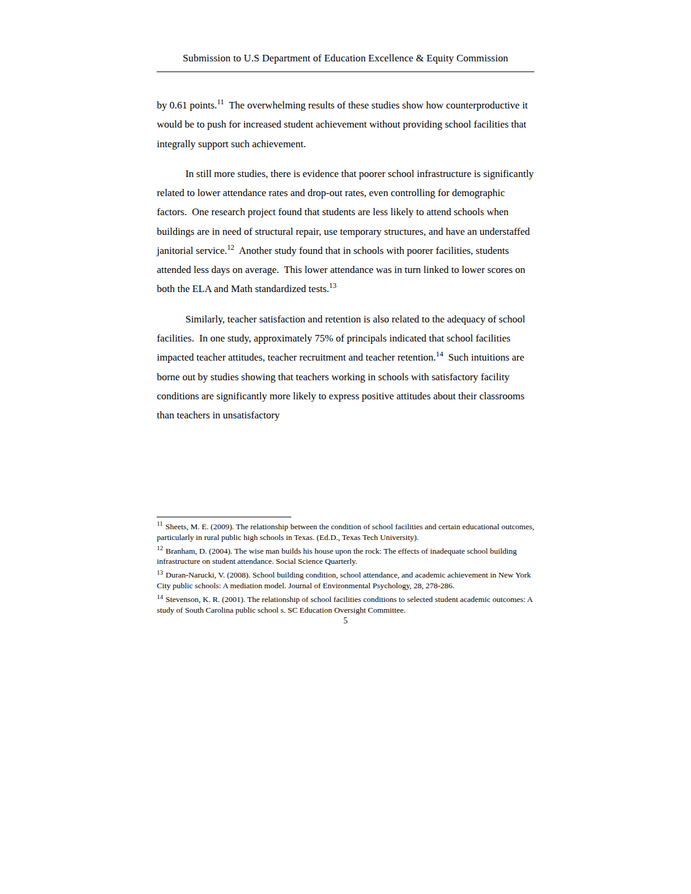Submission to U.S Department of Education Excellence & Equity Commission
by 0.61 points.11 The overwhelming results of these studies show how counterproductive it would be to push for increased student achievement without providing school facilities that integrally support such achievement.
In still more studies, there is evidence that poorer school infrastructure is significantly related to lower attendance rates and drop-out rates, even controlling for demographic factors. One research project found that students are less likely to attend schools when buildings are in need of structural repair, use temporary structures, and have an understaffed janitorial service.12 Another study found that in schools with poorer facilities, students attended less days on average. This lower attendance was in turn linked to lower scores on both the ELA and Math standardized tests.13
Similarly, teacher satisfaction and retention is also related to the adequacy of school facilities. In one study, approximately 75% of principals indicated that school facilities impacted teacher attitudes, teacher recruitment and teacher retention.14 Such intuitions are borne out by studies showing that teachers working in schools with satisfactory facility conditions are significantly more likely to express positive attitudes about their classrooms than teachers in unsatisfactory
11 Sheets, M. E. (2009). The relationship between the condition of school facilities and certain educational outcomes, particularly in rural public high schools in Texas. (Ed.D., Texas Tech University).
12 Branham, D. (2004). The wise man builds his house upon the rock: The effects of inadequate school building infrastructure on student attendance. Social Science Quarterly.
13 Duran-Narucki, V. (2008). School building condition, school attendance, and academic achievement in New York City public schools: A mediation model. Journal of Environmental Psychology, 28, 278-286.
14 Stevenson, K. R. (2001). The relationship of school facilities conditions to selected student academic outcomes: A study of South Carolina public school s. SC Education Oversight Committee.
5